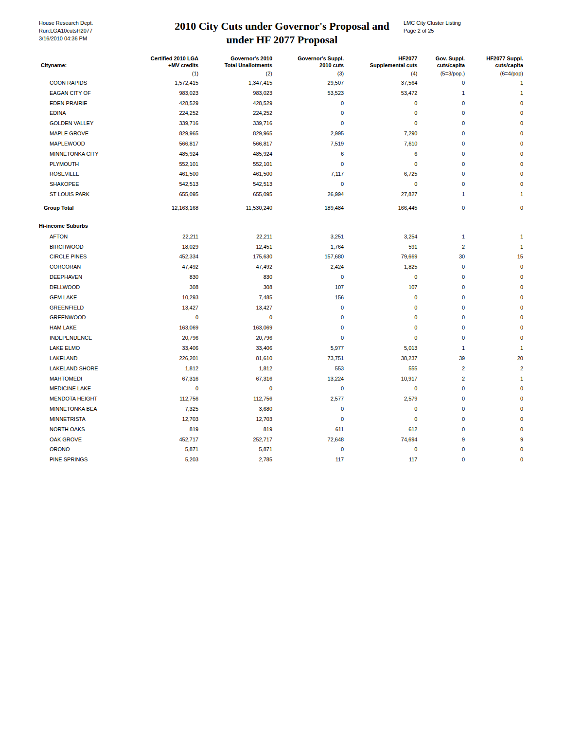House Research Dept.
Run:LGA10cutsH2077
3/16/2010 04:36 PM
LMC City Cluster Listing
Page 2 of 25
2010 City Cuts under Governor's Proposal and under HF 2077 Proposal
| Cityname: | Certified 2010 LGA +MV credits | Governor's 2010 Total Unallotments | Governor's Suppl. 2010 cuts | HF2077 Supplemental cuts | Gov. Suppl. cuts/capita | HF2077 Suppl. cuts/capita |
| --- | --- | --- | --- | --- | --- | --- |
| | (1) | (2) | (3) | (4) | (5=3/pop.) | (6=4/pop) |
| COON RAPIDS | 1,572,415 | 1,347,415 | 29,507 | 37,564 | 0 | 1 |
| EAGAN CITY OF | 983,023 | 983,023 | 53,523 | 53,472 | 1 | 1 |
| EDEN PRAIRIE | 428,529 | 428,529 | 0 | 0 | 0 | 0 |
| EDINA | 224,252 | 224,252 | 0 | 0 | 0 | 0 |
| GOLDEN VALLEY | 339,716 | 339,716 | 0 | 0 | 0 | 0 |
| MAPLE GROVE | 829,965 | 829,965 | 2,995 | 7,290 | 0 | 0 |
| MAPLEWOOD | 566,817 | 566,817 | 7,519 | 7,610 | 0 | 0 |
| MINNETONKA CITY | 485,924 | 485,924 | 6 | 6 | 0 | 0 |
| PLYMOUTH | 552,101 | 552,101 | 0 | 0 | 0 | 0 |
| ROSEVILLE | 461,500 | 461,500 | 7,117 | 6,725 | 0 | 0 |
| SHAKOPEE | 542,513 | 542,513 | 0 | 0 | 0 | 0 |
| ST LOUIS PARK | 655,095 | 655,095 | 26,994 | 27,827 | 1 | 1 |
| Group Total | 12,163,168 | 11,530,240 | 189,484 | 166,445 | 0 | 0 |
| Hi-income Suburbs |
| AFTON | 22,211 | 22,211 | 3,251 | 3,254 | 1 | 1 |
| BIRCHWOOD | 18,029 | 12,451 | 1,764 | 591 | 2 | 1 |
| CIRCLE PINES | 452,334 | 175,630 | 157,680 | 79,669 | 30 | 15 |
| CORCORAN | 47,492 | 47,492 | 2,424 | 1,825 | 0 | 0 |
| DEEPHAVEN | 830 | 830 | 0 | 0 | 0 | 0 |
| DELLWOOD | 308 | 308 | 107 | 107 | 0 | 0 |
| GEM LAKE | 10,293 | 7,485 | 156 | 0 | 0 | 0 |
| GREENFIELD | 13,427 | 13,427 | 0 | 0 | 0 | 0 |
| GREENWOOD | 0 | 0 | 0 | 0 | 0 | 0 |
| HAM LAKE | 163,069 | 163,069 | 0 | 0 | 0 | 0 |
| INDEPENDENCE | 20,796 | 20,796 | 0 | 0 | 0 | 0 |
| LAKE ELMO | 33,406 | 33,406 | 5,977 | 5,013 | 1 | 1 |
| LAKELAND | 226,201 | 81,610 | 73,751 | 38,237 | 39 | 20 |
| LAKELAND SHORE | 1,812 | 1,812 | 553 | 555 | 2 | 2 |
| MAHTOMEDI | 67,316 | 67,316 | 13,224 | 10,917 | 2 | 1 |
| MEDICINE LAKE | 0 | 0 | 0 | 0 | 0 | 0 |
| MENDOTA HEIGHT | 112,756 | 112,756 | 2,577 | 2,579 | 0 | 0 |
| MINNETONKA BEA | 7,325 | 3,680 | 0 | 0 | 0 | 0 |
| MINNETRISTA | 12,703 | 12,703 | 0 | 0 | 0 | 0 |
| NORTH OAKS | 819 | 819 | 611 | 612 | 0 | 0 |
| OAK GROVE | 452,717 | 252,717 | 72,648 | 74,694 | 9 | 9 |
| ORONO | 5,871 | 5,871 | 0 | 0 | 0 | 0 |
| PINE SPRINGS | 5,203 | 2,785 | 117 | 117 | 0 | 0 |